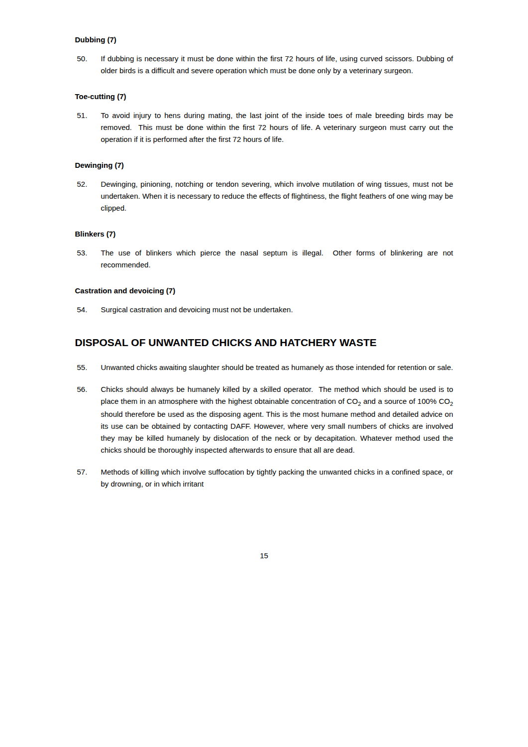Dubbing (7)
50. If dubbing is necessary it must be done within the first 72 hours of life, using curved scissors. Dubbing of older birds is a difficult and severe operation which must be done only by a veterinary surgeon.
Toe-cutting (7)
51. To avoid injury to hens during mating, the last joint of the inside toes of male breeding birds may be removed. This must be done within the first 72 hours of life. A veterinary surgeon must carry out the operation if it is performed after the first 72 hours of life.
Dewinging (7)
52. Dewinging, pinioning, notching or tendon severing, which involve mutilation of wing tissues, must not be undertaken. When it is necessary to reduce the effects of flightiness, the flight feathers of one wing may be clipped.
Blinkers (7)
53. The use of blinkers which pierce the nasal septum is illegal. Other forms of blinkering are not recommended.
Castration and devoicing (7)
54. Surgical castration and devoicing must not be undertaken.
DISPOSAL OF UNWANTED CHICKS AND HATCHERY WASTE
55. Unwanted chicks awaiting slaughter should be treated as humanely as those intended for retention or sale.
56. Chicks should always be humanely killed by a skilled operator. The method which should be used is to place them in an atmosphere with the highest obtainable concentration of CO2 and a source of 100% CO2 should therefore be used as the disposing agent. This is the most humane method and detailed advice on its use can be obtained by contacting DAFF. However, where very small numbers of chicks are involved they may be killed humanely by dislocation of the neck or by decapitation. Whatever method used the chicks should be thoroughly inspected afterwards to ensure that all are dead.
57. Methods of killing which involve suffocation by tightly packing the unwanted chicks in a confined space, or by drowning, or in which irritant
15